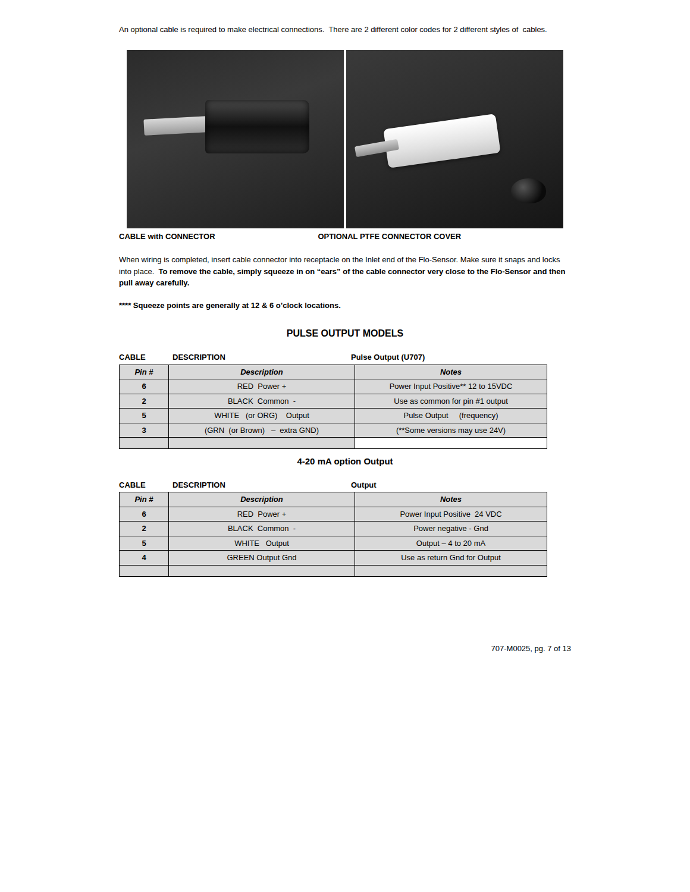An optional cable is required to make electrical connections. There are 2 different color codes for 2 different styles of cables.
CABLE with CONNECTOR OPTIONAL PTFE CONNECTOR COVER
When wiring is completed, insert cable connector into receptacle on the Inlet end of the Flo-Sensor. Make sure it snaps and locks into place. To remove the cable, simply squeeze in on “ears” of the cable connector very close to the Flo-Sensor and then pull away carefully.
**** Squeeze points are generally at 12 & 6 o’clock locations.
PULSE OUTPUT MODELS
CABLE DESCRIPTION Pulse Output (U707)
| Pin # | Description | Notes |
| --- | --- | --- |
| 6 | RED Power + | Power Input Positive** 12 to 15VDC |
| 2 | BLACK Common - | Use as common for pin #1 output |
| 5 | WHITE (or ORG) Output | Pulse Output (frequency) |
| 3 | (GRN (or Brown) – extra GND) | (**Some versions may use 24V) |
4-20 mA option Output
CABLE DESCRIPTION Output
| Pin # | Description | Notes |
| --- | --- | --- |
| 6 | RED Power + | Power Input Positive 24 VDC |
| 2 | BLACK Common - | Power negative - Gnd |
| 5 | WHITE Output | Output – 4 to 20 mA |
| 4 | GREEN Output Gnd | Use as return Gnd for Output |
707-M0025, pg. 7 of 13